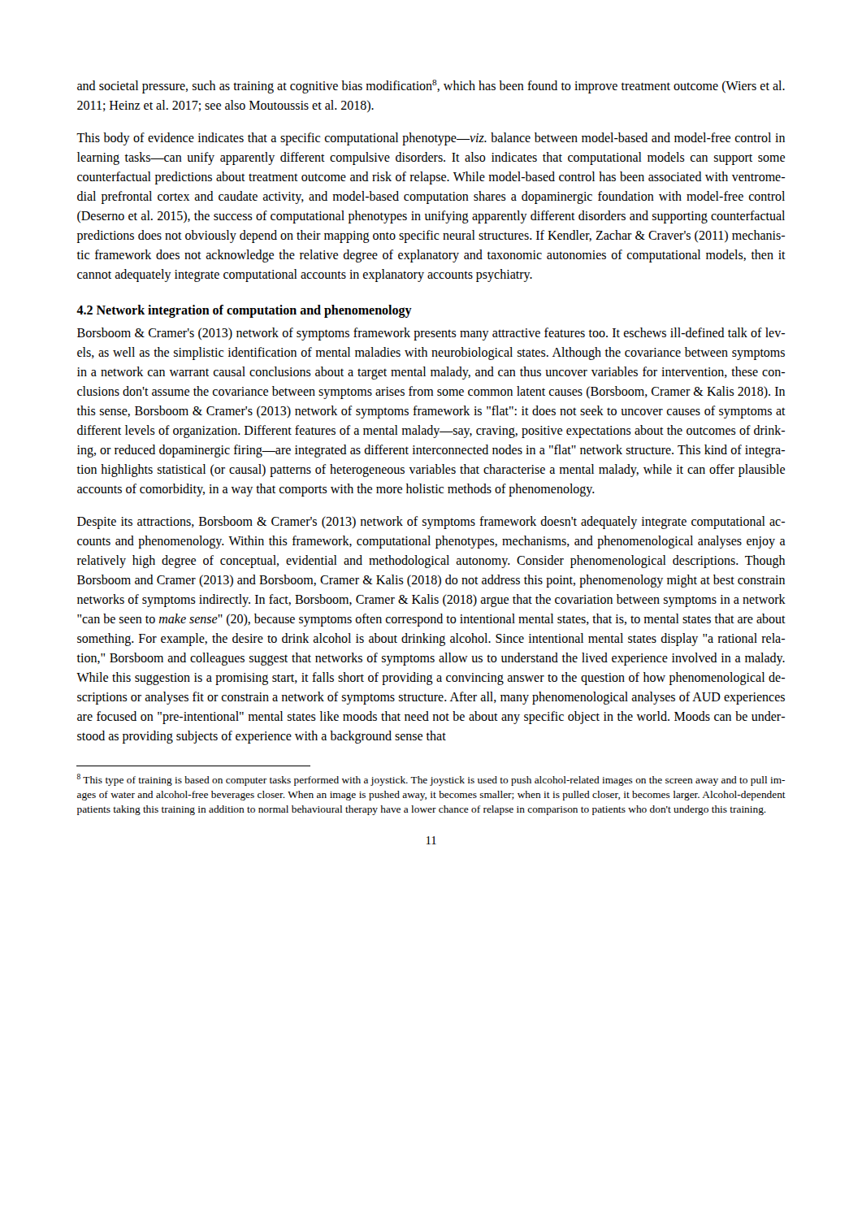and societal pressure, such as training at cognitive bias modification8, which has been found to improve treatment outcome (Wiers et al. 2011; Heinz et al. 2017; see also Moutoussis et al. 2018).
This body of evidence indicates that a specific computational phenotype—viz. balance between model-based and model-free control in learning tasks—can unify apparently different compulsive disorders. It also indicates that computational models can support some counterfactual predictions about treatment outcome and risk of relapse. While model-based control has been associated with ventromedial prefrontal cortex and caudate activity, and model-based computation shares a dopaminergic foundation with model-free control (Deserno et al. 2015), the success of computational phenotypes in unifying apparently different disorders and supporting counterfactual predictions does not obviously depend on their mapping onto specific neural structures. If Kendler, Zachar & Craver's (2011) mechanistic framework does not acknowledge the relative degree of explanatory and taxonomic autonomies of computational models, then it cannot adequately integrate computational accounts in explanatory accounts psychiatry.
4.2 Network integration of computation and phenomenology
Borsboom & Cramer's (2013) network of symptoms framework presents many attractive features too. It eschews ill-defined talk of levels, as well as the simplistic identification of mental maladies with neurobiological states. Although the covariance between symptoms in a network can warrant causal conclusions about a target mental malady, and can thus uncover variables for intervention, these conclusions don't assume the covariance between symptoms arises from some common latent causes (Borsboom, Cramer & Kalis 2018). In this sense, Borsboom & Cramer's (2013) network of symptoms framework is "flat": it does not seek to uncover causes of symptoms at different levels of organization. Different features of a mental malady—say, craving, positive expectations about the outcomes of drinking, or reduced dopaminergic firing—are integrated as different interconnected nodes in a "flat" network structure. This kind of integration highlights statistical (or causal) patterns of heterogeneous variables that characterise a mental malady, while it can offer plausible accounts of comorbidity, in a way that comports with the more holistic methods of phenomenology.
Despite its attractions, Borsboom & Cramer's (2013) network of symptoms framework doesn't adequately integrate computational accounts and phenomenology. Within this framework, computational phenotypes, mechanisms, and phenomenological analyses enjoy a relatively high degree of conceptual, evidential and methodological autonomy. Consider phenomenological descriptions. Though Borsboom and Cramer (2013) and Borsboom, Cramer & Kalis (2018) do not address this point, phenomenology might at best constrain networks of symptoms indirectly. In fact, Borsboom, Cramer & Kalis (2018) argue that the covariation between symptoms in a network "can be seen to make sense" (20), because symptoms often correspond to intentional mental states, that is, to mental states that are about something. For example, the desire to drink alcohol is about drinking alcohol. Since intentional mental states display "a rational relation," Borsboom and colleagues suggest that networks of symptoms allow us to understand the lived experience involved in a malady. While this suggestion is a promising start, it falls short of providing a convincing answer to the question of how phenomenological descriptions or analyses fit or constrain a network of symptoms structure. After all, many phenomenological analyses of AUD experiences are focused on "pre-intentional" mental states like moods that need not be about any specific object in the world. Moods can be understood as providing subjects of experience with a background sense that
8 This type of training is based on computer tasks performed with a joystick. The joystick is used to push alcohol-related images on the screen away and to pull images of water and alcohol-free beverages closer. When an image is pushed away, it becomes smaller; when it is pulled closer, it becomes larger. Alcohol-dependent patients taking this training in addition to normal behavioural therapy have a lower chance of relapse in comparison to patients who don't undergo this training.
11